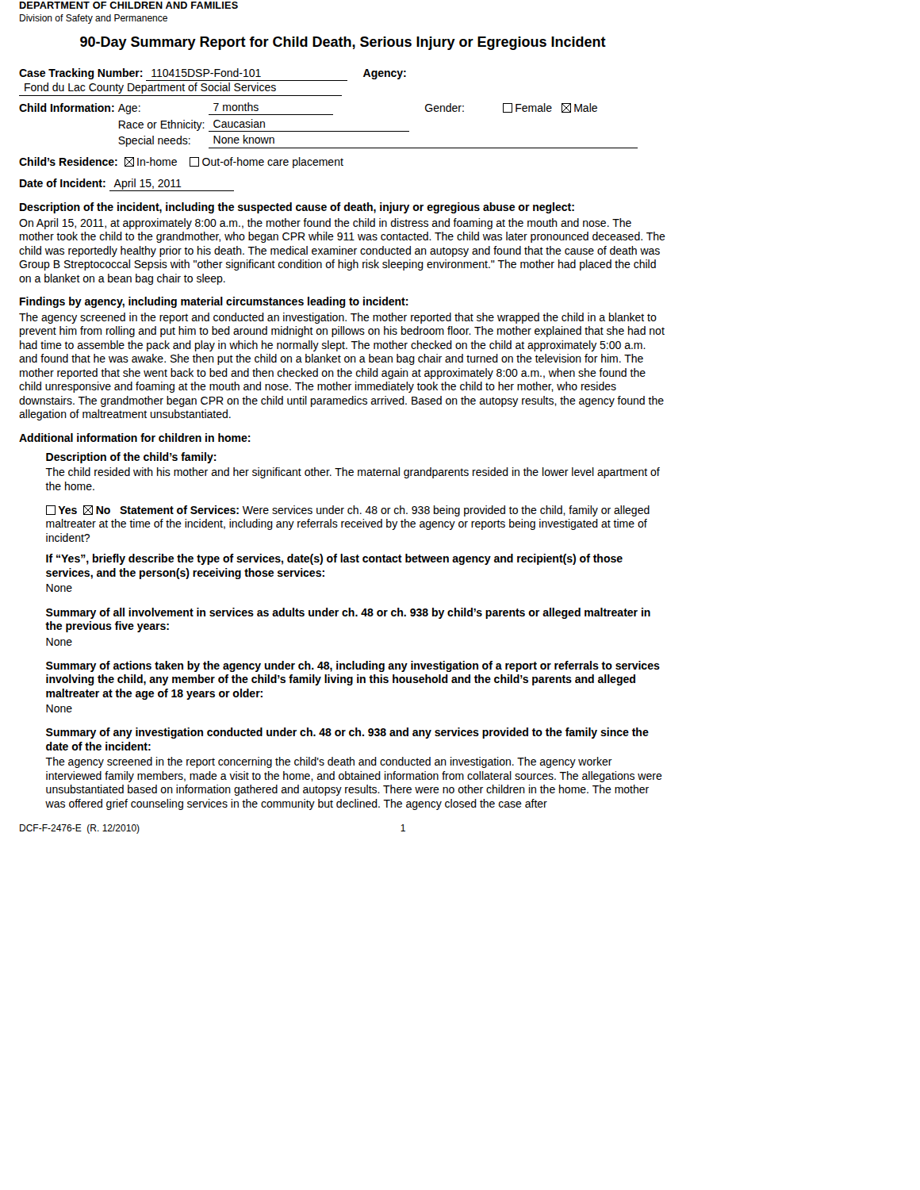DEPARTMENT OF CHILDREN AND FAMILIES
Division of Safety and Permanence
90-Day Summary Report for Child Death, Serious Injury or Egregious Incident
Case Tracking Number: 110415DSP-Fond-101 Agency: Fond du Lac County Department of Social Services
| Child Information: | Age: | 7 months | Gender: | Female Male |
| | Race or Ethnicity: | Caucasian |
| | Special needs: | None known |
Child’s Residence: In-home Out-of-home care placement
Date of Incident: April 15, 2011
Description of the incident, including the suspected cause of death, injury or egregious abuse or neglect:
On April 15, 2011, at approximately 8:00 a.m., the mother found the child in distress and foaming at the mouth and nose. The mother took the child to the grandmother, who began CPR while 911 was contacted. The child was later pronounced deceased. The child was reportedly healthy prior to his death. The medical examiner conducted an autopsy and found that the cause of death was Group B Streptococcal Sepsis with "other significant condition of high risk sleeping environment." The mother had placed the child on a blanket on a bean bag chair to sleep.
Findings by agency, including material circumstances leading to incident:
The agency screened in the report and conducted an investigation. The mother reported that she wrapped the child in a blanket to prevent him from rolling and put him to bed around midnight on pillows on his bedroom floor. The mother explained that she had not had time to assemble the pack and play in which he normally slept. The mother checked on the child at approximately 5:00 a.m. and found that he was awake. She then put the child on a blanket on a bean bag chair and turned on the television for him. The mother reported that she went back to bed and then checked on the child again at approximately 8:00 a.m., when she found the child unresponsive and foaming at the mouth and nose. The mother immediately took the child to her mother, who resides downstairs. The grandmother began CPR on the child until paramedics arrived. Based on the autopsy results, the agency found the allegation of maltreatment unsubstantiated.
Additional information for children in home:
Description of the child’s family:
The child resided with his mother and her significant other. The maternal grandparents resided in the lower level apartment of the home.
Yes No Statement of Services: Were services under ch. 48 or ch. 938 being provided to the child, family or alleged maltreater at the time of the incident, including any referrals received by the agency or reports being investigated at time of incident?
If “Yes”, briefly describe the type of services, date(s) of last contact between agency and recipient(s) of those services, and the person(s) receiving those services:
None
Summary of all involvement in services as adults under ch. 48 or ch. 938 by child’s parents or alleged maltreater in the previous five years:
None
Summary of actions taken by the agency under ch. 48, including any investigation of a report or referrals to services involving the child, any member of the child’s family living in this household and the child’s parents and alleged maltreater at the age of 18 years or older:
None
Summary of any investigation conducted under ch. 48 or ch. 938 and any services provided to the family since the date of the incident:
The agency screened in the report concerning the child's death and conducted an investigation. The agency worker interviewed family members, made a visit to the home, and obtained information from collateral sources. The allegations were unsubstantiated based on information gathered and autopsy results. There were no other children in the home. The mother was offered grief counseling services in the community but declined. The agency closed the case after
DCF-F-2476-E (R. 12/2010) 1